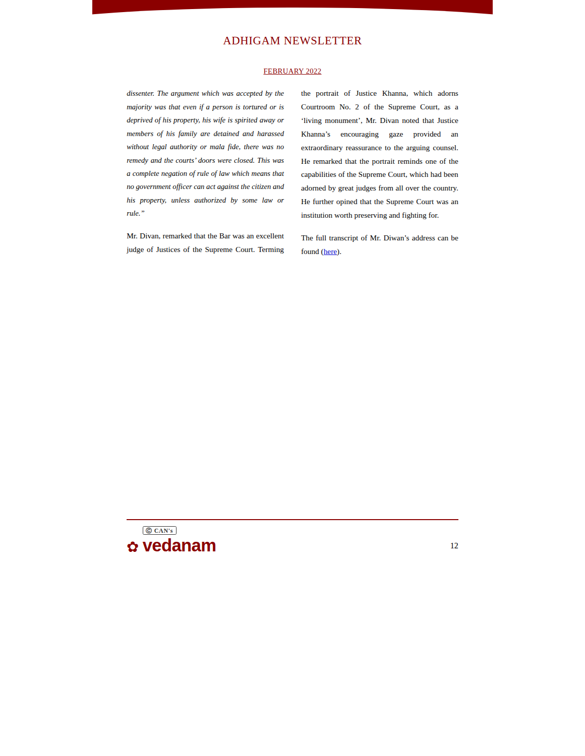ADHIGAM NEWSLETTER
FEBRUARY 2022
dissenter. The argument which was accepted by the majority was that even if a person is tortured or is deprived of his property, his wife is spirited away or members of his family are detained and harassed without legal authority or mala fide, there was no remedy and the courts’ doors were closed. This was a complete negation of rule of law which means that no government officer can act against the citizen and his property, unless authorized by some law or rule.”
Mr. Divan, remarked that the Bar was an excellent judge of Justices of the Supreme Court. Terming the portrait of Justice Khanna, which adorns Courtroom No. 2 of the Supreme Court, as a ‘living monument’, Mr. Divan noted that Justice Khanna’s encouraging gaze provided an extraordinary reassurance to the arguing counsel. He remarked that the portrait reminds one of the capabilities of the Supreme Court, which had been adorned by great judges from all over the country. He further opined that the Supreme Court was an institution worth preserving and fighting for.
The full transcript of Mr. Diwan’s address can be found (here).
✿
Ⓒ CAN's vedanam
12